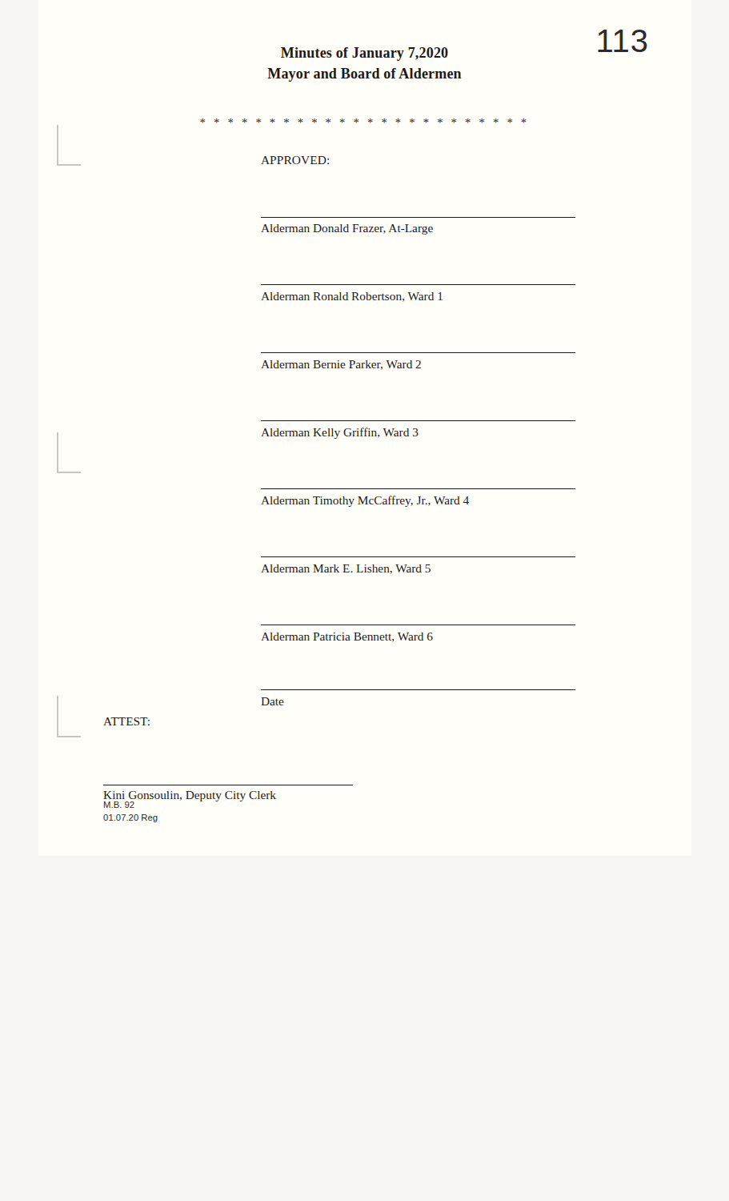113
Minutes of January 7,2020
Mayor and Board of Aldermen
* * * * * * * * * * * * * * * * * * * * * * * *
APPROVED:
Alderman Donald Frazer, At-Large
Alderman Ronald Robertson, Ward 1
Alderman Bernie Parker, Ward 2
Alderman Kelly Griffin, Ward 3
Alderman Timothy McCaffrey, Jr., Ward 4
Alderman Mark E. Lishen, Ward 5
Alderman Patricia Bennett, Ward 6
Date
ATTEST:
Kini Gonsoulin, Deputy City Clerk
M.B. 92
01.07.20 Reg